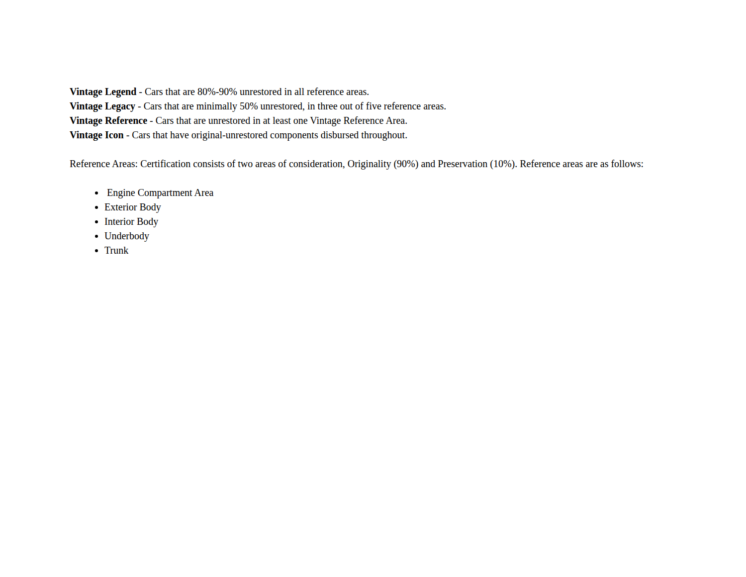Vintage Legend - Cars that are 80%-90% unrestored in all reference areas.
Vintage Legacy - Cars that are minimally 50% unrestored, in three out of five reference areas.
Vintage Reference - Cars that are unrestored in at least one Vintage Reference Area.
Vintage Icon - Cars that have original-unrestored components disbursed throughout.
Reference Areas: Certification consists of two areas of consideration, Originality (90%) and Preservation (10%). Reference areas are as follows:
Engine Compartment Area
Exterior Body
Interior Body
Underbody
Trunk